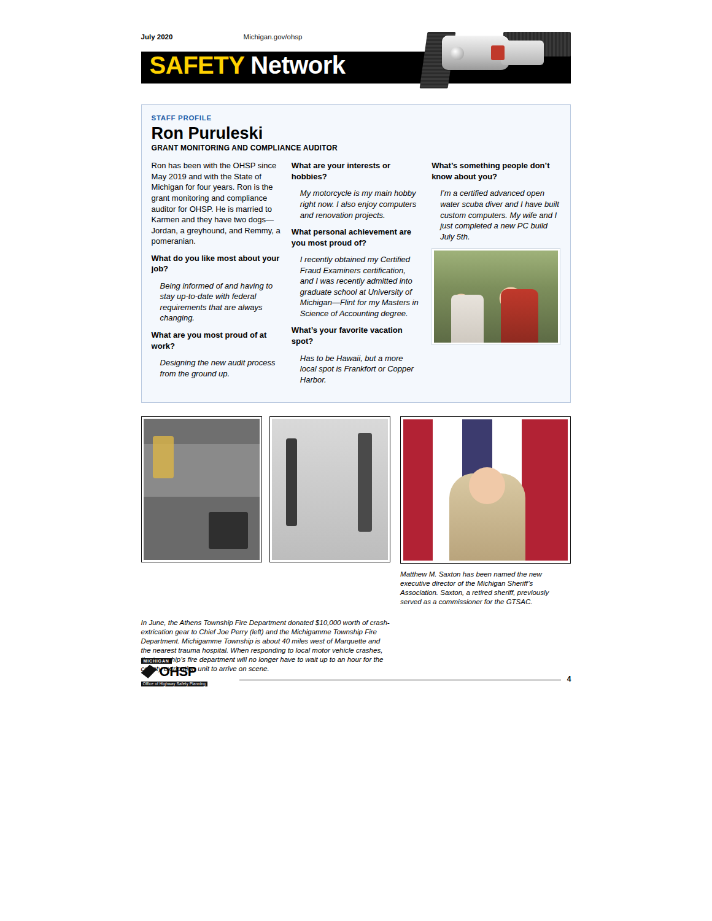July 2020 Michigan.gov/ohsp
SAFETY Network
STAFF PROFILE
Ron Puruleski
GRANT MONITORING AND COMPLIANCE AUDITOR
Ron has been with the OHSP since May 2019 and with the State of Michigan for four years. Ron is the grant monitoring and compliance auditor for OHSP. He is married to Karmen and they have two dogs—Jordan, a greyhound, and Remmy, a pomeranian.
What do you like most about your job?
Being informed of and having to stay up-to-date with federal requirements that are always changing.
What are you most proud of at work?
Designing the new audit process from the ground up.
What are your interests or hobbies?
My motorcycle is my main hobby right now. I also enjoy computers and renovation projects.
What personal achievement are you most proud of?
I recently obtained my Certified Fraud Examiners certification, and I was recently admitted into graduate school at University of Michigan—Flint for my Masters in Science of Accounting degree.
What’s your favorite vacation spot?
Has to be Hawaii, but a more local spot is Frankfort or Copper Harbor.
What’s something people don’t know about you?
I’m a certified advanced open water scuba diver and I have built custom computers. My wife and I just completed a new PC build July 5th.
Matthew M. Saxton has been named the new executive director of the Michigan Sheriff’s Association. Saxton, a retired sheriff, previously served as a commissioner for the GTSAC.
In June, the Athens Township Fire Department donated $10,000 worth of crash-extrication gear to Chief Joe Perry (left) and the Michigamme Township Fire Department. Michigamme Township is about 40 miles west of Marquette and the nearest trauma hospital. When responding to local motor vehicle crashes, the township’s fire department will no longer have to wait up to an hour for the county extrication unit to arrive on scene.
MICHIGAN
OHSP
Office of Highway Safety Planning
4